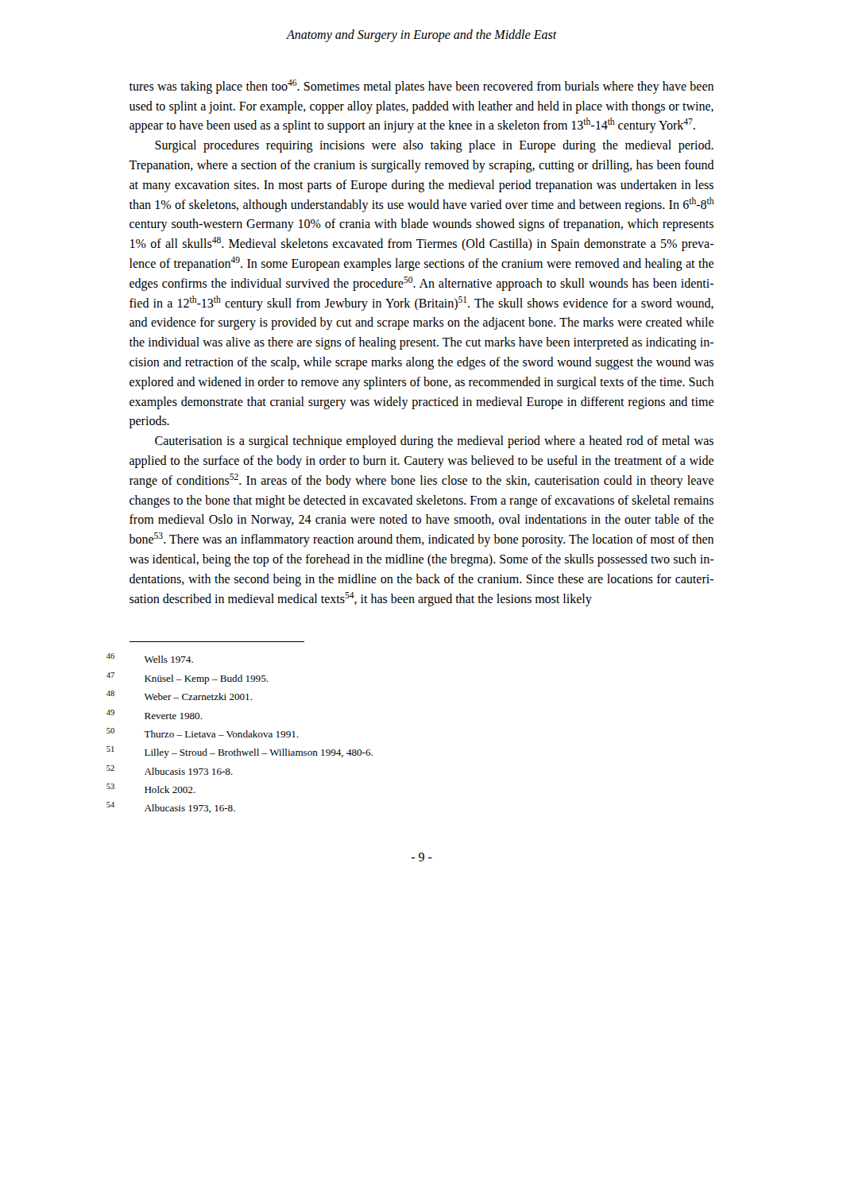Anatomy and Surgery in Europe and the Middle East
tures was taking place then too46. Sometimes metal plates have been recovered from burials where they have been used to splint a joint. For example, copper alloy plates, padded with leather and held in place with thongs or twine, appear to have been used as a splint to support an injury at the knee in a skeleton from 13th-14th century York47.
Surgical procedures requiring incisions were also taking place in Europe during the medieval period. Trepanation, where a section of the cranium is surgically removed by scraping, cutting or drilling, has been found at many excavation sites. In most parts of Europe during the medieval period trepanation was undertaken in less than 1% of skeletons, although understandably its use would have varied over time and between regions. In 6th-8th century south-western Germany 10% of crania with blade wounds showed signs of trepanation, which represents 1% of all skulls48. Medieval skeletons excavated from Tiermes (Old Castilla) in Spain demonstrate a 5% prevalence of trepanation49. In some European examples large sections of the cranium were removed and healing at the edges confirms the individual survived the procedure50. An alternative approach to skull wounds has been identified in a 12th-13th century skull from Jewbury in York (Britain)51. The skull shows evidence for a sword wound, and evidence for surgery is provided by cut and scrape marks on the adjacent bone. The marks were created while the individual was alive as there are signs of healing present. The cut marks have been interpreted as indicating incision and retraction of the scalp, while scrape marks along the edges of the sword wound suggest the wound was explored and widened in order to remove any splinters of bone, as recommended in surgical texts of the time. Such examples demonstrate that cranial surgery was widely practiced in medieval Europe in different regions and time periods.
Cauterisation is a surgical technique employed during the medieval period where a heated rod of metal was applied to the surface of the body in order to burn it. Cautery was believed to be useful in the treatment of a wide range of conditions52. In areas of the body where bone lies close to the skin, cauterisation could in theory leave changes to the bone that might be detected in excavated skeletons. From a range of excavations of skeletal remains from medieval Oslo in Norway, 24 crania were noted to have smooth, oval indentations in the outer table of the bone53. There was an inflammatory reaction around them, indicated by bone porosity. The location of most of then was identical, being the top of the forehead in the midline (the bregma). Some of the skulls possessed two such indentations, with the second being in the midline on the back of the cranium. Since these are locations for cauterisation described in medieval medical texts54, it has been argued that the lesions most likely
46 Wells 1974.
47 Knüsel – Kemp – Budd 1995.
48 Weber – Czarnetzki 2001.
49 Reverte 1980.
50 Thurzo – Lietava – Vondakova 1991.
51 Lilley – Stroud – Brothwell – Williamson 1994, 480-6.
52 Albucasis 1973 16-8.
53 Holck 2002.
54 Albucasis 1973, 16-8.
- 9 -